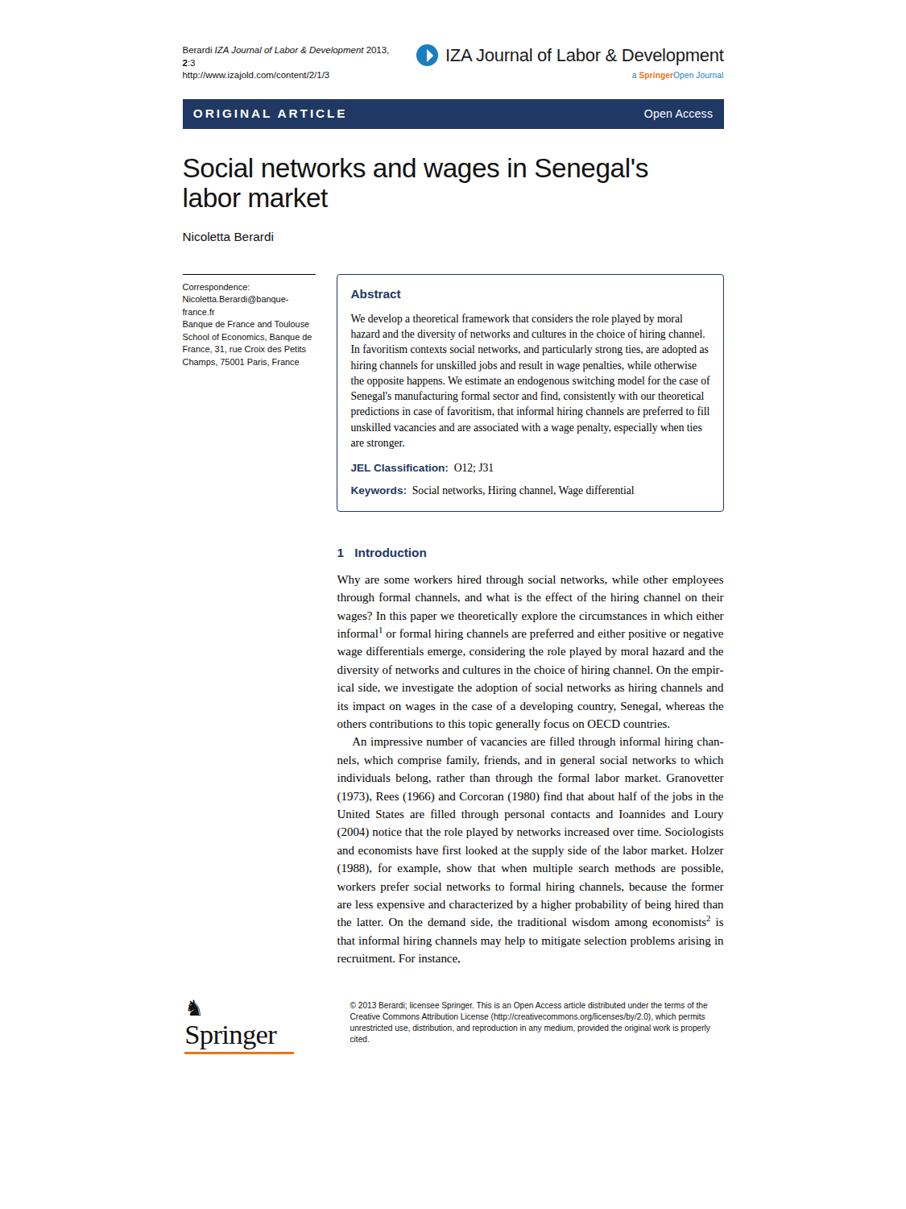Berardi IZA Journal of Labor & Development 2013, 2:3
http://www.izajold.com/content/2/1/3
IZA Journal of Labor & Development
a Springer Open Journal
ORIGINAL ARTICLE
Open Access
Social networks and wages in Senegal's
labor market
Nicoletta Berardi
Correspondence:
Nicoletta.Berardi@banque-france.fr
Banque de France and Toulouse School of Economics, Banque de France, 31, rue Croix des Petits Champs, 75001 Paris, France
Abstract
We develop a theoretical framework that considers the role played by moral hazard and the diversity of networks and cultures in the choice of hiring channel. In favoritism contexts social networks, and particularly strong ties, are adopted as hiring channels for unskilled jobs and result in wage penalties, while otherwise the opposite happens. We estimate an endogenous switching model for the case of Senegal's manufacturing formal sector and find, consistently with our theoretical predictions in case of favoritism, that informal hiring channels are preferred to fill unskilled vacancies and are associated with a wage penalty, especially when ties are stronger.
JEL Classification: O12; J31
Keywords: Social networks, Hiring channel, Wage differential
1 Introduction
Why are some workers hired through social networks, while other employees through formal channels, and what is the effect of the hiring channel on their wages? In this paper we theoretically explore the circumstances in which either informal1 or formal hiring channels are preferred and either positive or negative wage differentials emerge, considering the role played by moral hazard and the diversity of networks and cultures in the choice of hiring channel. On the empirical side, we investigate the adoption of social networks as hiring channels and its impact on wages in the case of a developing country, Senegal, whereas the others contributions to this topic generally focus on OECD countries.
An impressive number of vacancies are filled through informal hiring channels, which comprise family, friends, and in general social networks to which individuals belong, rather than through the formal labor market. Granovetter (1973), Rees (1966) and Corcoran (1980) find that about half of the jobs in the United States are filled through personal contacts and Ioannides and Loury (2004) notice that the role played by networks increased over time. Sociologists and economists have first looked at the supply side of the labor market. Holzer (1988), for example, show that when multiple search methods are possible, workers prefer social networks to formal hiring channels, because the former are less expensive and characterized by a higher probability of being hired than the latter. On the demand side, the traditional wisdom among economists2 is that informal hiring channels may help to mitigate selection problems arising in recruitment. For instance,
♞
Springer
© 2013 Berardi; licensee Springer. This is an Open Access article distributed under the terms of the Creative Commons Attribution License (http://creativecommons.org/licenses/by/2.0), which permits unrestricted use, distribution, and reproduction in any medium, provided the original work is properly cited.